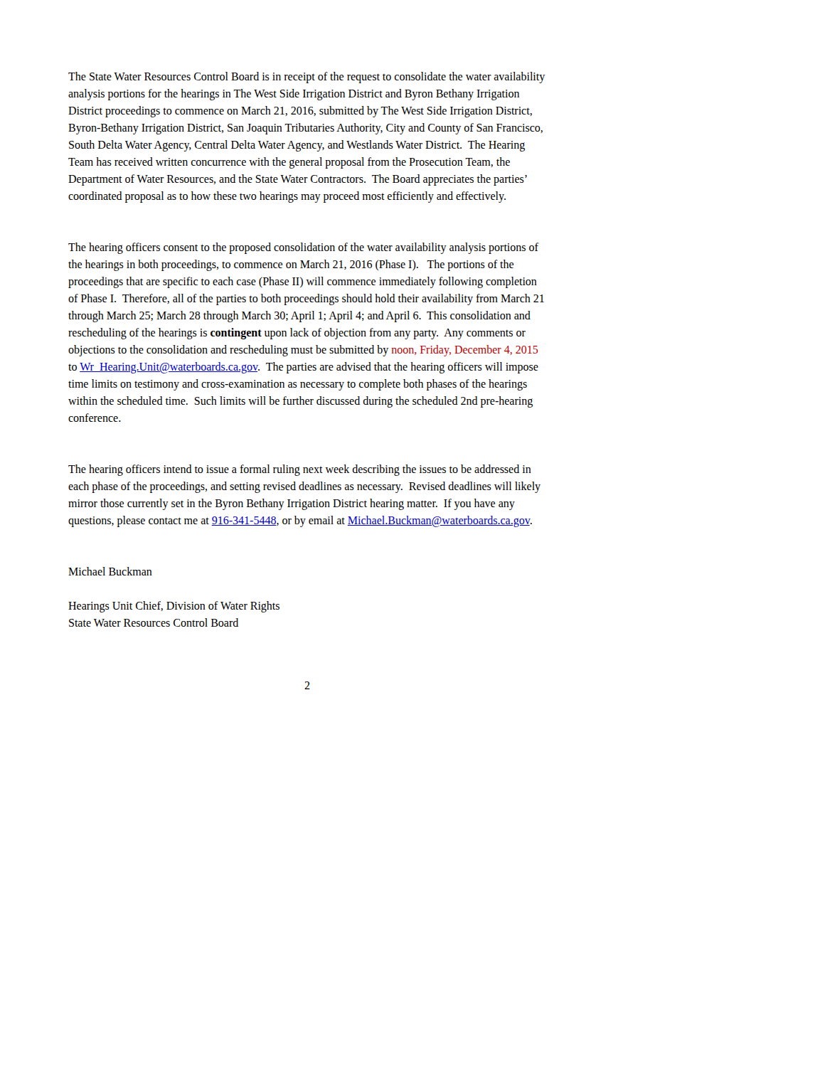The State Water Resources Control Board is in receipt of the request to consolidate the water availability analysis portions for the hearings in The West Side Irrigation District and Byron Bethany Irrigation District proceedings to commence on March 21, 2016, submitted by The West Side Irrigation District, Byron-Bethany Irrigation District, San Joaquin Tributaries Authority, City and County of San Francisco, South Delta Water Agency, Central Delta Water Agency, and Westlands Water District. The Hearing Team has received written concurrence with the general proposal from the Prosecution Team, the Department of Water Resources, and the State Water Contractors. The Board appreciates the parties’ coordinated proposal as to how these two hearings may proceed most efficiently and effectively.
The hearing officers consent to the proposed consolidation of the water availability analysis portions of the hearings in both proceedings, to commence on March 21, 2016 (Phase I). The portions of the proceedings that are specific to each case (Phase II) will commence immediately following completion of Phase I. Therefore, all of the parties to both proceedings should hold their availability from March 21 through March 25; March 28 through March 30; April 1; April 4; and April 6. This consolidation and rescheduling of the hearings is contingent upon lack of objection from any party. Any comments or objections to the consolidation and rescheduling must be submitted by noon, Friday, December 4, 2015 to Wr_Hearing.Unit@waterboards.ca.gov. The parties are advised that the hearing officers will impose time limits on testimony and cross-examination as necessary to complete both phases of the hearings within the scheduled time. Such limits will be further discussed during the scheduled 2nd pre-hearing conference.
The hearing officers intend to issue a formal ruling next week describing the issues to be addressed in each phase of the proceedings, and setting revised deadlines as necessary. Revised deadlines will likely mirror those currently set in the Byron Bethany Irrigation District hearing matter. If you have any questions, please contact me at 916-341-5448, or by email at Michael.Buckman@waterboards.ca.gov.
Michael Buckman
Hearings Unit Chief, Division of Water Rights
State Water Resources Control Board
2